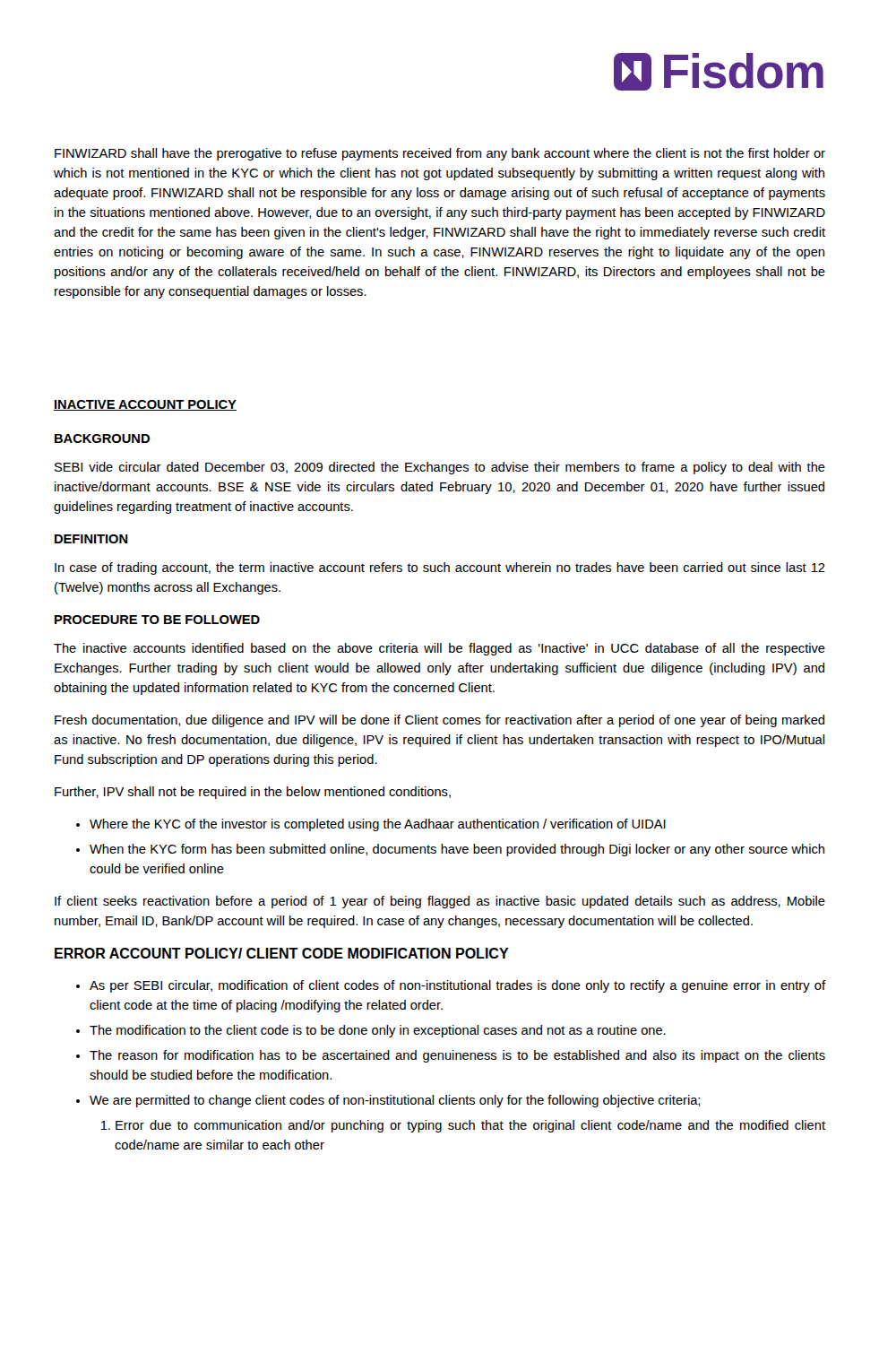Fisdom
FINWIZARD shall have the prerogative to refuse payments received from any bank account where the client is not the first holder or which is not mentioned in the KYC or which the client has not got updated subsequently by submitting a written request along with adequate proof. FINWIZARD shall not be responsible for any loss or damage arising out of such refusal of acceptance of payments in the situations mentioned above. However, due to an oversight, if any such third-party payment has been accepted by FINWIZARD and the credit for the same has been given in the client's ledger, FINWIZARD shall have the right to immediately reverse such credit entries on noticing or becoming aware of the same. In such a case, FINWIZARD reserves the right to liquidate any of the open positions and/or any of the collaterals received/held on behalf of the client. FINWIZARD, its Directors and employees shall not be responsible for any consequential damages or losses.
INACTIVE ACCOUNT POLICY
BACKGROUND
SEBI vide circular dated December 03, 2009 directed the Exchanges to advise their members to frame a policy to deal with the inactive/dormant accounts. BSE & NSE vide its circulars dated February 10, 2020 and December 01, 2020 have further issued guidelines regarding treatment of inactive accounts.
DEFINITION
In case of trading account, the term inactive account refers to such account wherein no trades have been carried out since last 12 (Twelve) months across all Exchanges.
PROCEDURE TO BE FOLLOWED
The inactive accounts identified based on the above criteria will be flagged as 'Inactive' in UCC database of all the respective Exchanges. Further trading by such client would be allowed only after undertaking sufficient due diligence (including IPV) and obtaining the updated information related to KYC from the concerned Client.
Fresh documentation, due diligence and IPV will be done if Client comes for reactivation after a period of one year of being marked as inactive. No fresh documentation, due diligence, IPV is required if client has undertaken transaction with respect to IPO/Mutual Fund subscription and DP operations during this period.
Further, IPV shall not be required in the below mentioned conditions,
Where the KYC of the investor is completed using the Aadhaar authentication / verification of UIDAI
When the KYC form has been submitted online, documents have been provided through Digi locker or any other source which could be verified online
If client seeks reactivation before a period of 1 year of being flagged as inactive basic updated details such as address, Mobile number, Email ID, Bank/DP account will be required. In case of any changes, necessary documentation will be collected.
ERROR ACCOUNT POLICY/ CLIENT CODE MODIFICATION POLICY
As per SEBI circular, modification of client codes of non-institutional trades is done only to rectify a genuine error in entry of client code at the time of placing /modifying the related order.
The modification to the client code is to be done only in exceptional cases and not as a routine one.
The reason for modification has to be ascertained and genuineness is to be established and also its impact on the clients should be studied before the modification.
We are permitted to change client codes of non-institutional clients only for the following objective criteria;
Error due to communication and/or punching or typing such that the original client code/name and the modified client code/name are similar to each other